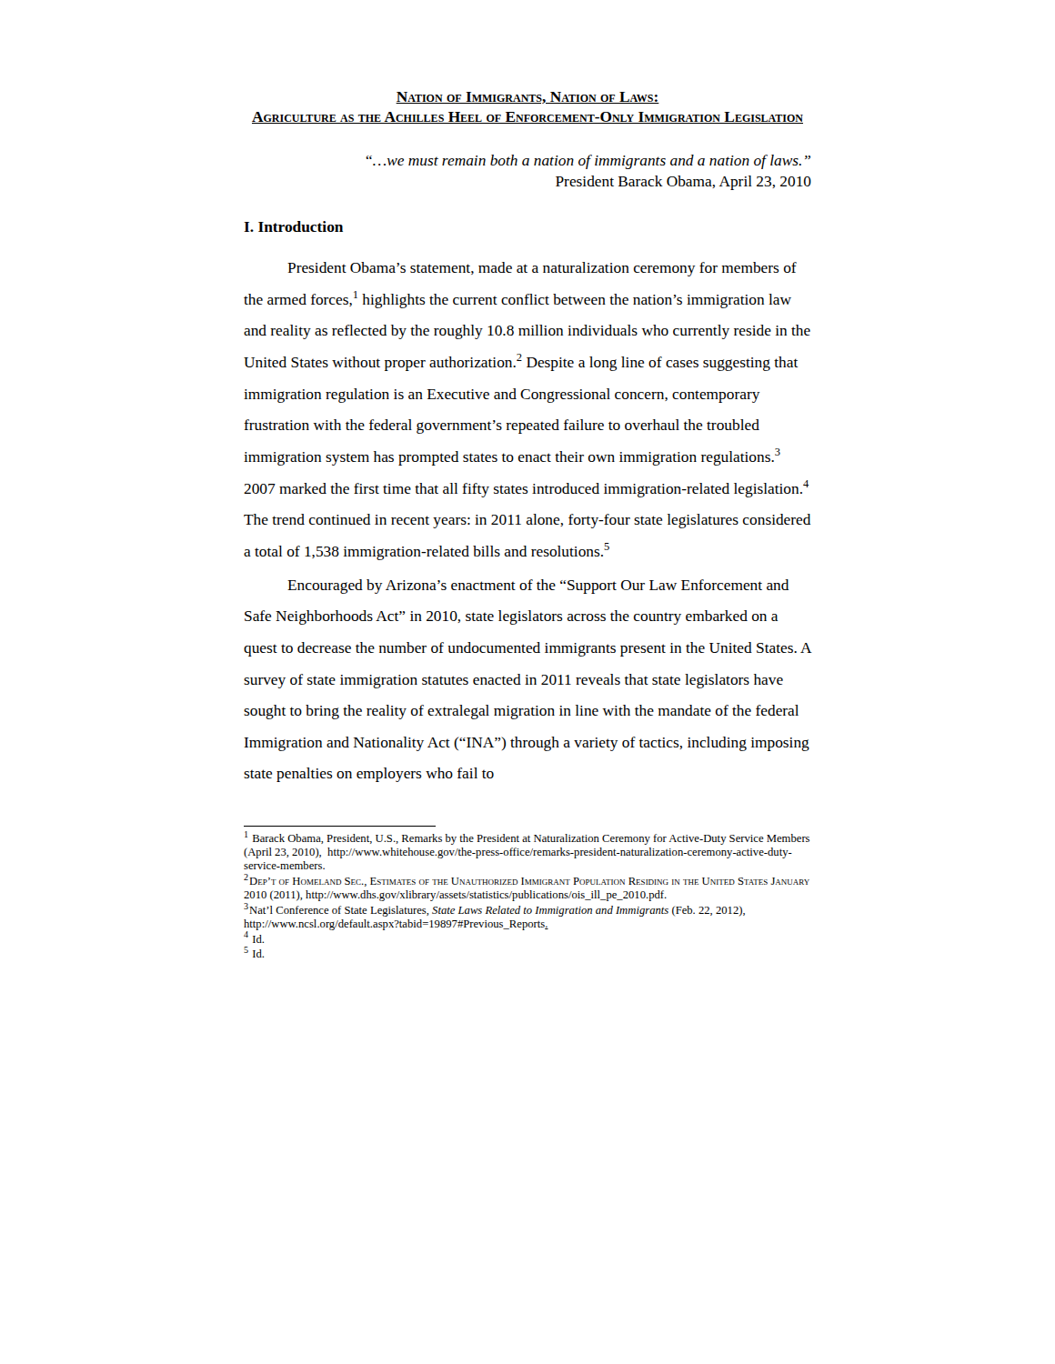Nation of Immigrants, Nation of Laws:
Agriculture as the Achilles Heel of Enforcement-Only Immigration Legislation
“…we must remain both a nation of immigrants and a nation of laws.” President Barack Obama, April 23, 2010
I. Introduction
President Obama’s statement, made at a naturalization ceremony for members of the armed forces,1 highlights the current conflict between the nation’s immigration law and reality as reflected by the roughly 10.8 million individuals who currently reside in the United States without proper authorization.2 Despite a long line of cases suggesting that immigration regulation is an Executive and Congressional concern, contemporary frustration with the federal government’s repeated failure to overhaul the troubled immigration system has prompted states to enact their own immigration regulations.3 2007 marked the first time that all fifty states introduced immigration-related legislation.4 The trend continued in recent years: in 2011 alone, forty-four state legislatures considered a total of 1,538 immigration-related bills and resolutions.5
Encouraged by Arizona’s enactment of the “Support Our Law Enforcement and Safe Neighborhoods Act” in 2010, state legislators across the country embarked on a quest to decrease the number of undocumented immigrants present in the United States. A survey of state immigration statutes enacted in 2011 reveals that state legislators have sought to bring the reality of extralegal migration in line with the mandate of the federal Immigration and Nationality Act (“INA”) through a variety of tactics, including imposing state penalties on employers who fail to
1 Barack Obama, President, U.S., Remarks by the President at Naturalization Ceremony for Active-Duty Service Members (April 23, 2010), http://www.whitehouse.gov/the-press-office/remarks-president-naturalization-ceremony-active-duty-service-members.
2Dep’t of Homeland Sec., Estimates of the Unauthorized Immigrant Population Residing in the United States January 2010 (2011), http://www.dhs.gov/xlibrary/assets/statistics/publications/ois_ill_pe_2010.pdf.
3Nat’l Conference of State Legislatures, State Laws Related to Immigration and Immigrants (Feb. 22, 2012), http://www.ncsl.org/default.aspx?tabid=19897#Previous_Reports.
4 Id.
5 Id.